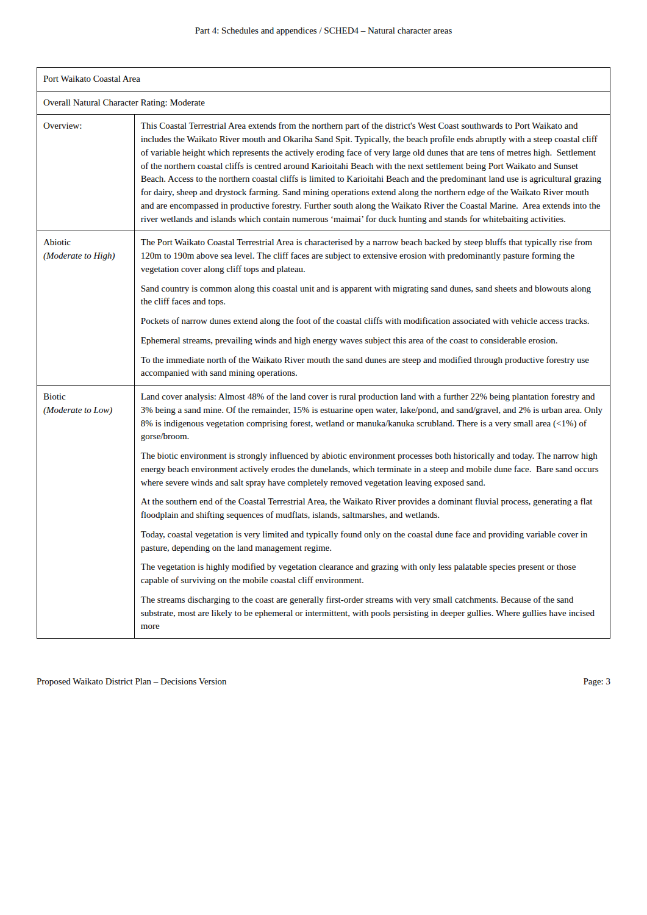Part 4: Schedules and appendices / SCHED4 – Natural character areas
| Port Waikato Coastal Area |
| Overall Natural Character Rating: Moderate |
| Overview: | This Coastal Terrestrial Area extends from the northern part of the district's West Coast southwards to Port Waikato and includes the Waikato River mouth and Okariha Sand Spit. Typically, the beach profile ends abruptly with a steep coastal cliff of variable height which represents the actively eroding face of very large old dunes that are tens of metres high. Settlement of the northern coastal cliffs is centred around Karioitahi Beach with the next settlement being Port Waikato and Sunset Beach. Access to the northern coastal cliffs is limited to Karioitahi Beach and the predominant land use is agricultural grazing for dairy, sheep and drystock farming. Sand mining operations extend along the northern edge of the Waikato River mouth and are encompassed in productive forestry. Further south along the Waikato River the Coastal Marine. Area extends into the river wetlands and islands which contain numerous ‘maimai’ for duck hunting and stands for whitebaiting activities. |
| Abiotic (Moderate to High) | The Port Waikato Coastal Terrestrial Area is characterised by a narrow beach backed by steep bluffs that typically rise from 120m to 190m above sea level. The cliff faces are subject to extensive erosion with predominantly pasture forming the vegetation cover along cliff tops and plateau. Sand country is common along this coastal unit and is apparent with migrating sand dunes, sand sheets and blowouts along the cliff faces and tops. Pockets of narrow dunes extend along the foot of the coastal cliffs with modification associated with vehicle access tracks. Ephemeral streams, prevailing winds and high energy waves subject this area of the coast to considerable erosion. To the immediate north of the Waikato River mouth the sand dunes are steep and modified through productive forestry use accompanied with sand mining operations. |
| Biotic (Moderate to Low) | Land cover analysis: Almost 48% of the land cover is rural production land with a further 22% being plantation forestry and 3% being a sand mine. Of the remainder, 15% is estuarine open water, lake/pond, and sand/gravel, and 2% is urban area. Only 8% is indigenous vegetation comprising forest, wetland or manuka/kanuka scrubland. There is a very small area (<1%) of gorse/broom. The biotic environment is strongly influenced by abiotic environment processes both historically and today. The narrow high energy beach environment actively erodes the dunelands, which terminate in a steep and mobile dune face. Bare sand occurs where severe winds and salt spray have completely removed vegetation leaving exposed sand. At the southern end of the Coastal Terrestrial Area, the Waikato River provides a dominant fluvial process, generating a flat floodplain and shifting sequences of mudflats, islands, saltmarshes, and wetlands. Today, coastal vegetation is very limited and typically found only on the coastal dune face and providing variable cover in pasture, depending on the land management regime. The vegetation is highly modified by vegetation clearance and grazing with only less palatable species present or those capable of surviving on the mobile coastal cliff environment. The streams discharging to the coast are generally first-order streams with very small catchments. Because of the sand substrate, most are likely to be ephemeral or intermittent, with pools persisting in deeper gullies. Where gullies have incised more |
Proposed Waikato District Plan – Decisions Version Page: 3